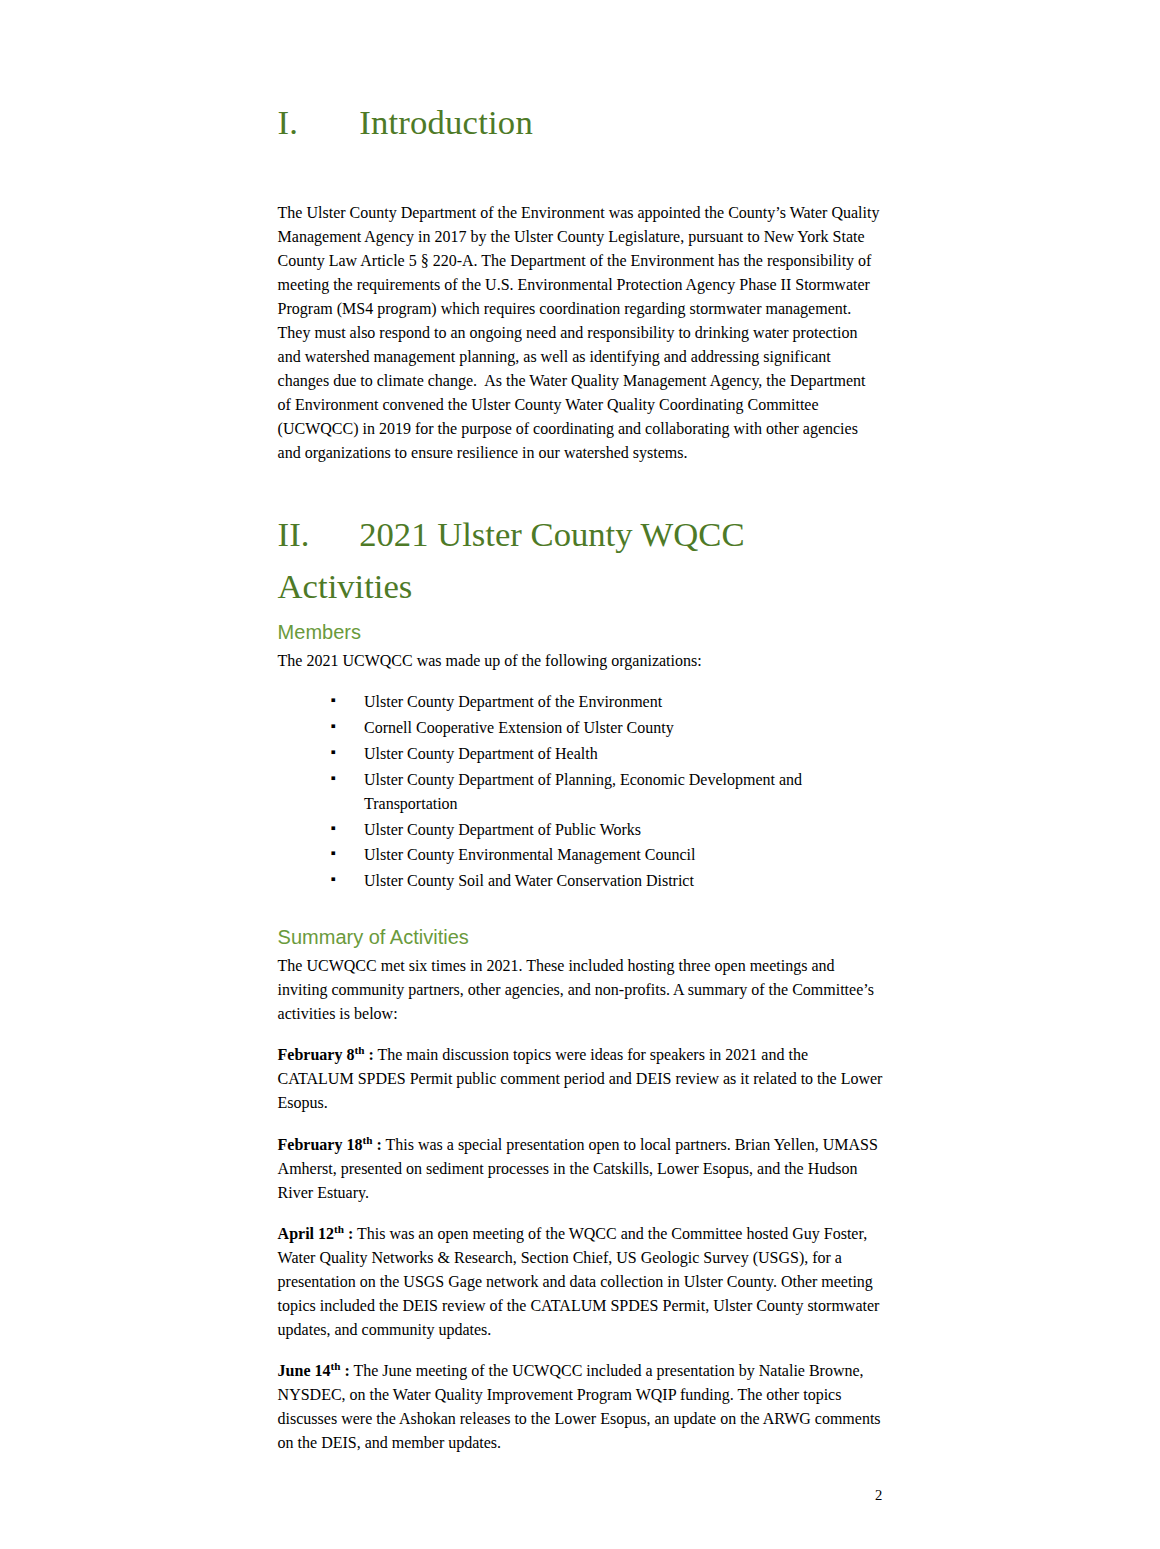I. Introduction
The Ulster County Department of the Environment was appointed the County’s Water Quality Management Agency in 2017 by the Ulster County Legislature, pursuant to New York State County Law Article 5 § 220-A. The Department of the Environment has the responsibility of meeting the requirements of the U.S. Environmental Protection Agency Phase II Stormwater Program (MS4 program) which requires coordination regarding stormwater management. They must also respond to an ongoing need and responsibility to drinking water protection and watershed management planning, as well as identifying and addressing significant changes due to climate change. As the Water Quality Management Agency, the Department of Environment convened the Ulster County Water Quality Coordinating Committee (UCWQCC) in 2019 for the purpose of coordinating and collaborating with other agencies and organizations to ensure resilience in our watershed systems.
II. 2021 Ulster County WQCC Activities
Members
The 2021 UCWQCC was made up of the following organizations:
Ulster County Department of the Environment
Cornell Cooperative Extension of Ulster County
Ulster County Department of Health
Ulster County Department of Planning, Economic Development and Transportation
Ulster County Department of Public Works
Ulster County Environmental Management Council
Ulster County Soil and Water Conservation District
Summary of Activities
The UCWQCC met six times in 2021. These included hosting three open meetings and inviting community partners, other agencies, and non-profits. A summary of the Committee’s activities is below:
February 8th : The main discussion topics were ideas for speakers in 2021 and the CATALUM SPDES Permit public comment period and DEIS review as it related to the Lower Esopus.
February 18th : This was a special presentation open to local partners. Brian Yellen, UMASS Amherst, presented on sediment processes in the Catskills, Lower Esopus, and the Hudson River Estuary.
April 12th : This was an open meeting of the WQCC and the Committee hosted Guy Foster, Water Quality Networks & Research, Section Chief, US Geologic Survey (USGS), for a presentation on the USGS Gage network and data collection in Ulster County. Other meeting topics included the DEIS review of the CATALUM SPDES Permit, Ulster County stormwater updates, and community updates.
June 14th : The June meeting of the UCWQCC included a presentation by Natalie Browne, NYSDEC, on the Water Quality Improvement Program WQIP funding. The other topics discusses were the Ashokan releases to the Lower Esopus, an update on the ARWG comments on the DEIS, and member updates.
2